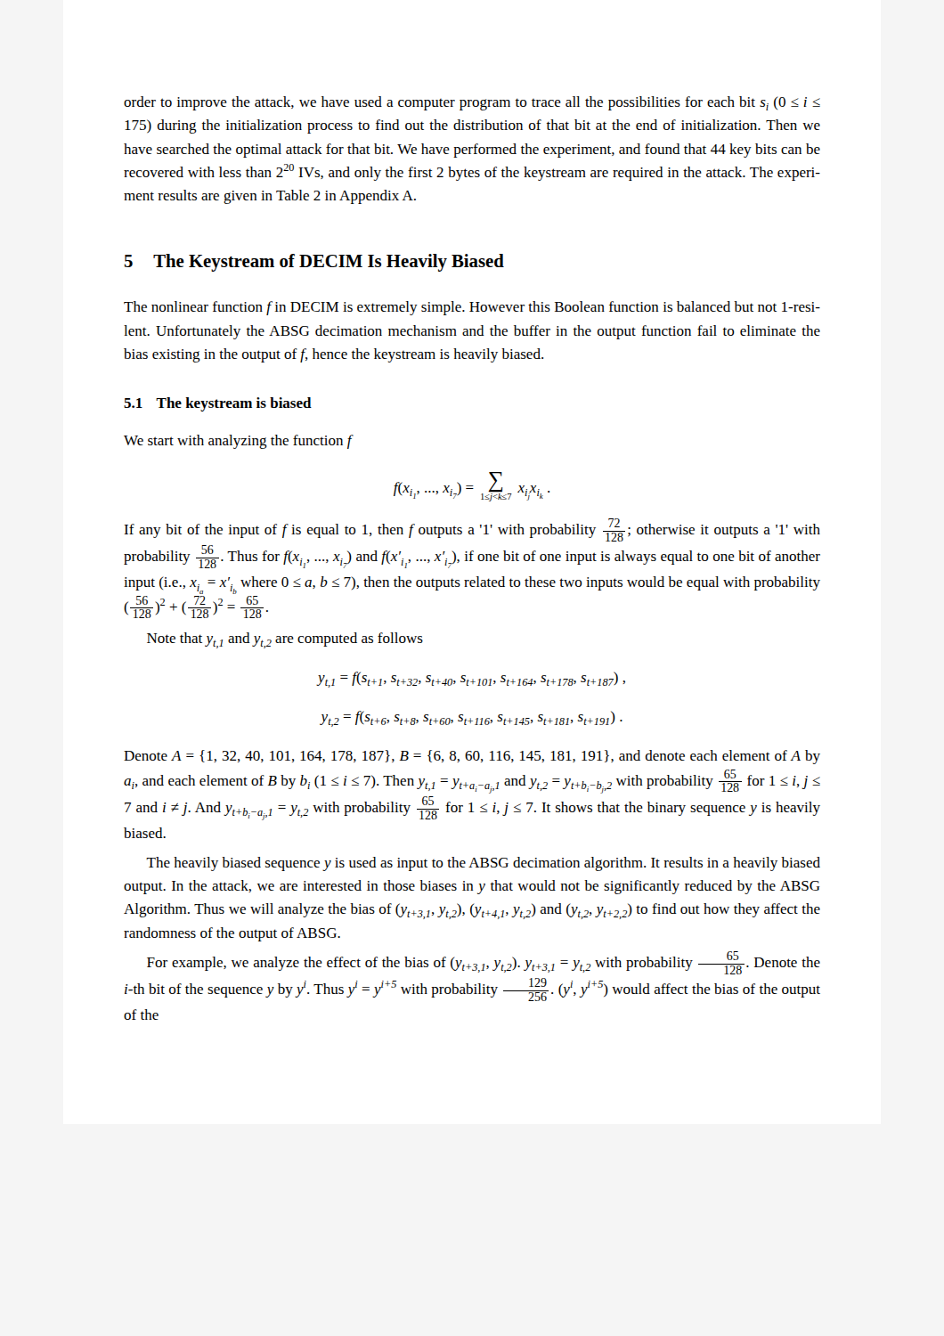order to improve the attack, we have used a computer program to trace all the possibilities for each bit si (0 ≤ i ≤ 175) during the initialization process to find out the distribution of that bit at the end of initialization. Then we have searched the optimal attack for that bit. We have performed the experiment, and found that 44 key bits can be recovered with less than 220 IVs, and only the first 2 bytes of the keystream are required in the attack. The experiment results are given in Table 2 in Appendix A.
5 The Keystream of DECIM Is Heavily Biased
The nonlinear function f in DECIM is extremely simple. However this Boolean function is balanced but not 1-resilent. Unfortunately the ABSG decimation mechanism and the buffer in the output function fail to eliminate the bias existing in the output of f, hence the keystream is heavily biased.
5.1 The keystream is biased
We start with analyzing the function f
f(xi1, ..., xi7) = ∑1≤j<k≤7 xijxik .
If any bit of the input of f is equal to 1, then f outputs a '1' with probability 72128; otherwise it outputs a '1' with probability 56128. Thus for f(xi1, ..., xi7) and f(x′i1, ..., x′i7), if one bit of one input is always equal to one bit of another input (i.e., xia = x′ib where 0 ≤ a, b ≤ 7), then the outputs related to these two inputs would be equal with probability (56128)2 + (72128)2 = 65128.
Note that yt,1 and yt,2 are computed as follows
yt,1 = f(st+1, st+32, st+40, st+101, st+164, st+178, st+187) ,
yt,2 = f(st+6, st+8, st+60, st+116, st+145, st+181, st+191) .
Denote A = {1, 32, 40, 101, 164, 178, 187}, B = {6, 8, 60, 116, 145, 181, 191}, and denote each element of A by ai, and each element of B by bi (1 ≤ i ≤ 7). Then yt,1 = yt+ai−aj,1 and yt,2 = yt+bi−bj,2 with probability 65128 for 1 ≤ i, j ≤ 7 and i ≠ j. And yt+bi−aj,1 = yt,2 with probability 65128 for 1 ≤ i, j ≤ 7. It shows that the binary sequence y is heavily biased.
The heavily biased sequence y is used as input to the ABSG decimation algorithm. It results in a heavily biased output. In the attack, we are interested in those biases in y that would not be significantly reduced by the ABSG Algorithm. Thus we will analyze the bias of (yt+3,1, yt,2), (yt+4,1, yt,2) and (yt,2, yt+2,2) to find out how they affect the randomness of the output of ABSG.
For example, we analyze the effect of the bias of (yt+3,1, yt,2). yt+3,1 = yt,2 with probability 65128. Denote the i-th bit of the sequence y by yi. Thus yi = yi+5 with probability 129256. (yi, yi+5) would affect the bias of the output of the